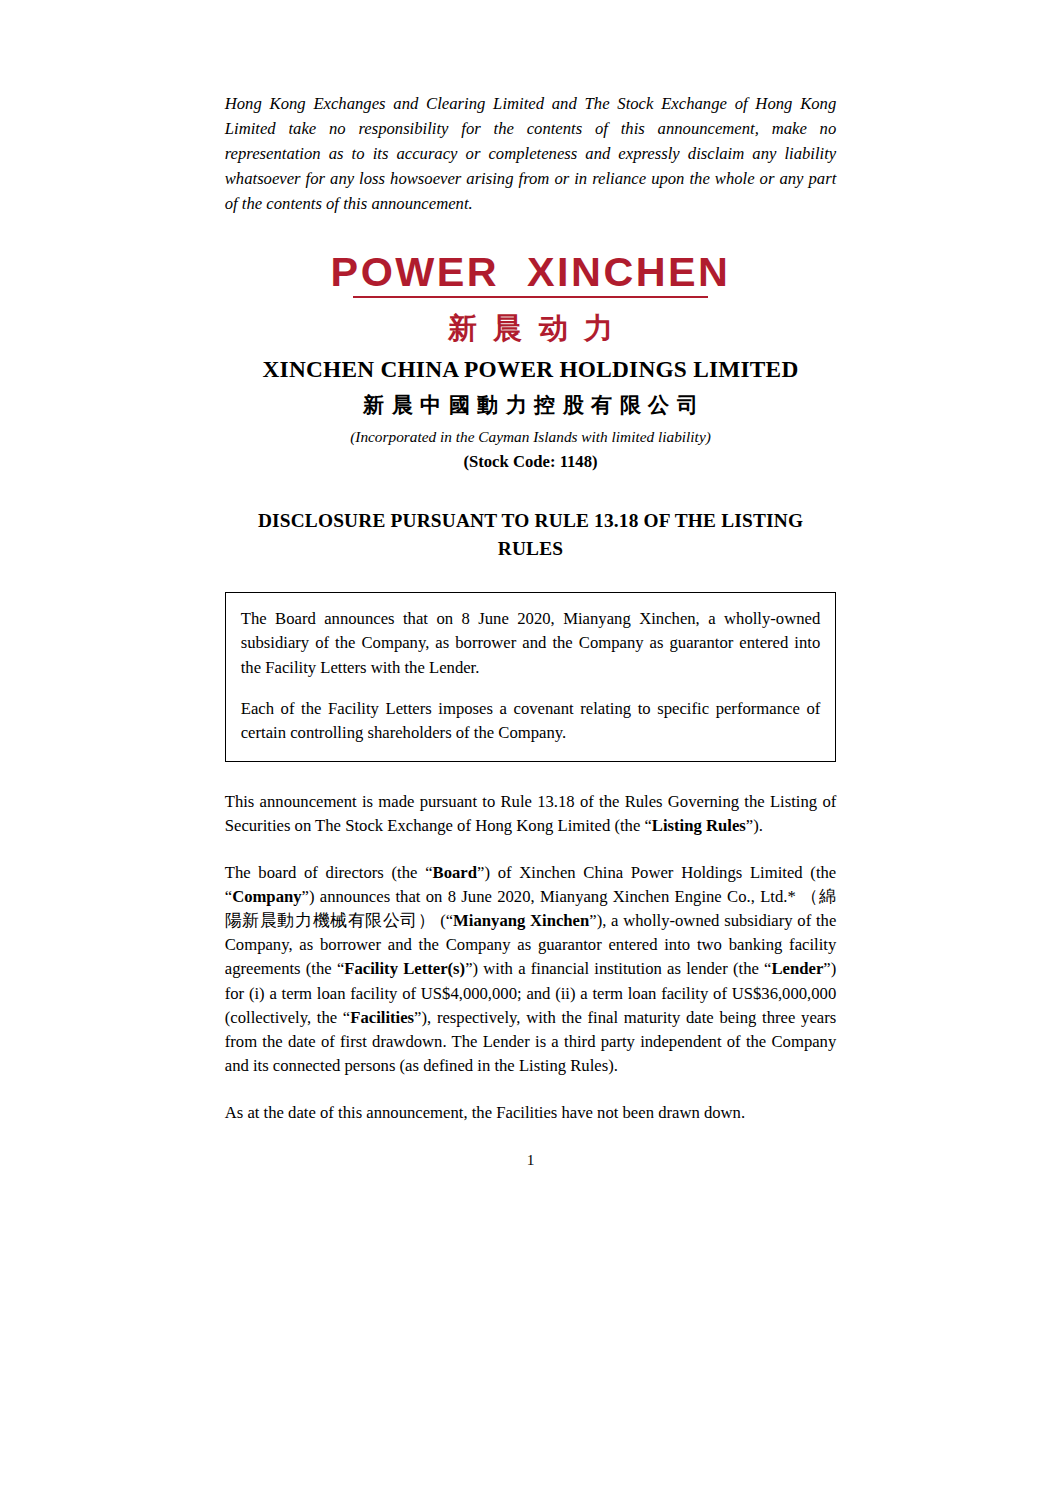Hong Kong Exchanges and Clearing Limited and The Stock Exchange of Hong Kong Limited take no responsibility for the contents of this announcement, make no representation as to its accuracy or completeness and expressly disclaim any liability whatsoever for any loss howsoever arising from or in reliance upon the whole or any part of the contents of this announcement.
POWER XINCHEN
新晨动力
XINCHEN CHINA POWER HOLDINGS LIMITED
新晨中國動力控股有限公司
(Incorporated in the Cayman Islands with limited liability)
(Stock Code: 1148)
DISCLOSURE PURSUANT TO RULE 13.18 OF THE LISTING RULES
The Board announces that on 8 June 2020, Mianyang Xinchen, a wholly-owned subsidiary of the Company, as borrower and the Company as guarantor entered into the Facility Letters with the Lender.
Each of the Facility Letters imposes a covenant relating to specific performance of certain controlling shareholders of the Company.
This announcement is made pursuant to Rule 13.18 of the Rules Governing the Listing of Securities on The Stock Exchange of Hong Kong Limited (the “Listing Rules”).
The board of directors (the “Board”) of Xinchen China Power Holdings Limited (the “Company”) announces that on 8 June 2020, Mianyang Xinchen Engine Co., Ltd.* （綿陽新晨動力機械有限公司） (“Mianyang Xinchen”), a wholly-owned subsidiary of the Company, as borrower and the Company as guarantor entered into two banking facility agreements (the “Facility Letter(s)”) with a financial institution as lender (the “Lender”) for (i) a term loan facility of US$4,000,000; and (ii) a term loan facility of US$36,000,000 (collectively, the “Facilities”), respectively, with the final maturity date being three years from the date of first drawdown. The Lender is a third party independent of the Company and its connected persons (as defined in the Listing Rules).
As at the date of this announcement, the Facilities have not been drawn down.
1